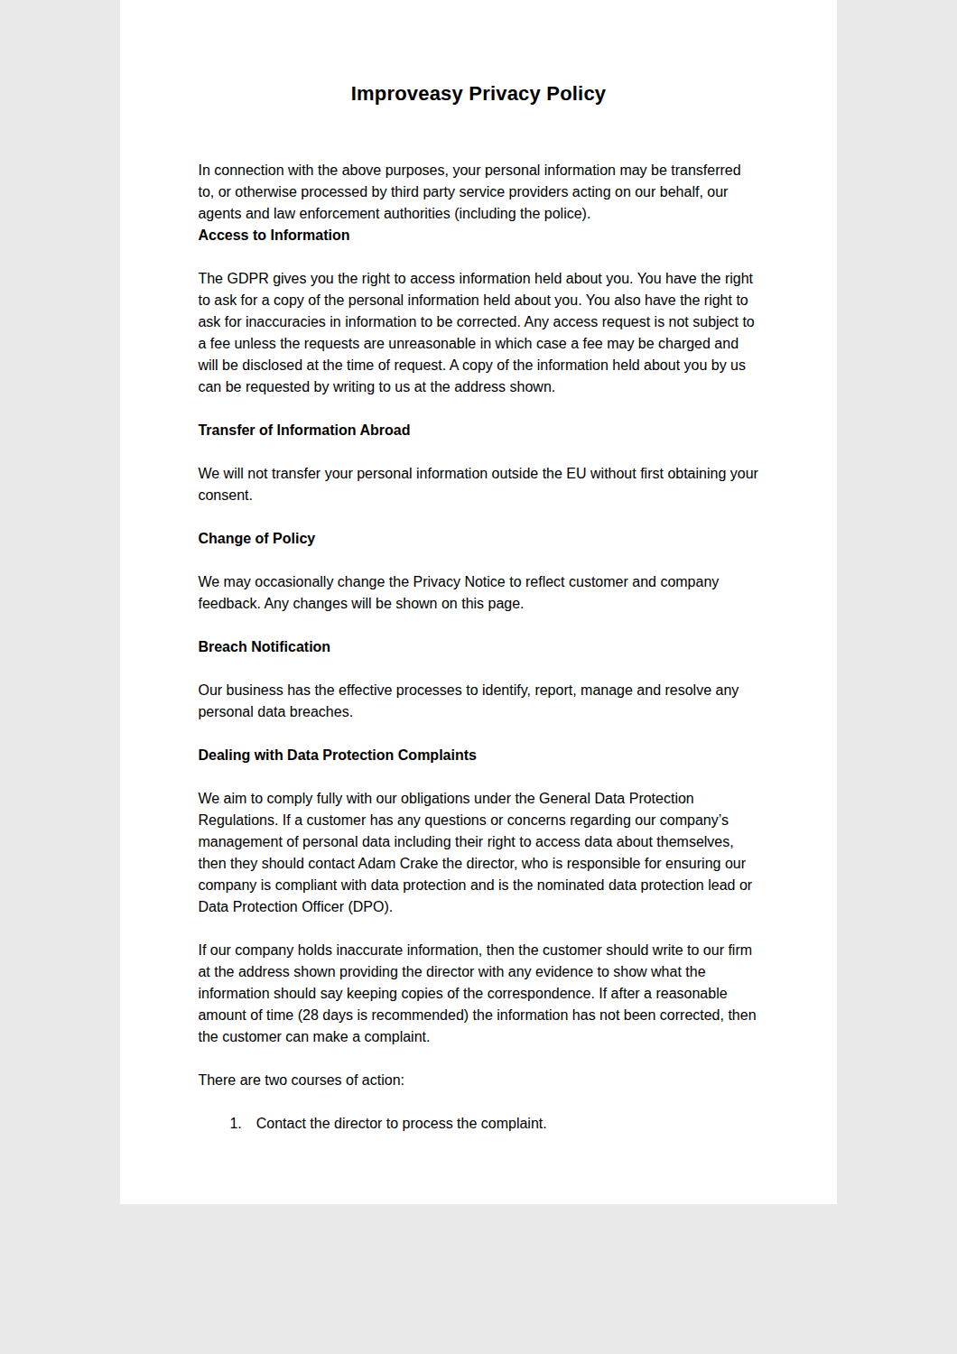Improveasy Privacy Policy
In connection with the above purposes, your personal information may be transferred to, or otherwise processed by third party service providers acting on our behalf, our agents and law enforcement authorities (including the police).
Access to Information
The GDPR gives you the right to access information held about you. You have the right to ask for a copy of the personal information held about you. You also have the right to ask for inaccuracies in information to be corrected. Any access request is not subject to a fee unless the requests are unreasonable in which case a fee may be charged and will be disclosed at the time of request. A copy of the information held about you by us can be requested by writing to us at the address shown.
Transfer of Information Abroad
We will not transfer your personal information outside the EU without first obtaining your consent.
Change of Policy
We may occasionally change the Privacy Notice to reflect customer and company feedback. Any changes will be shown on this page.
Breach Notification
Our business has the effective processes to identify, report, manage and resolve any personal data breaches.
Dealing with Data Protection Complaints
We aim to comply fully with our obligations under the General Data Protection Regulations. If a customer has any questions or concerns regarding our company’s management of personal data including their right to access data about themselves, then they should contact Adam Crake the director, who is responsible for ensuring our company is compliant with data protection and is the nominated data protection lead or Data Protection Officer (DPO).
If our company holds inaccurate information, then the customer should write to our firm at the address shown providing the director with any evidence to show what the information should say keeping copies of the correspondence. If after a reasonable amount of time (28 days is recommended) the information has not been corrected, then the customer can make a complaint.
There are two courses of action:
Contact the director to process the complaint.